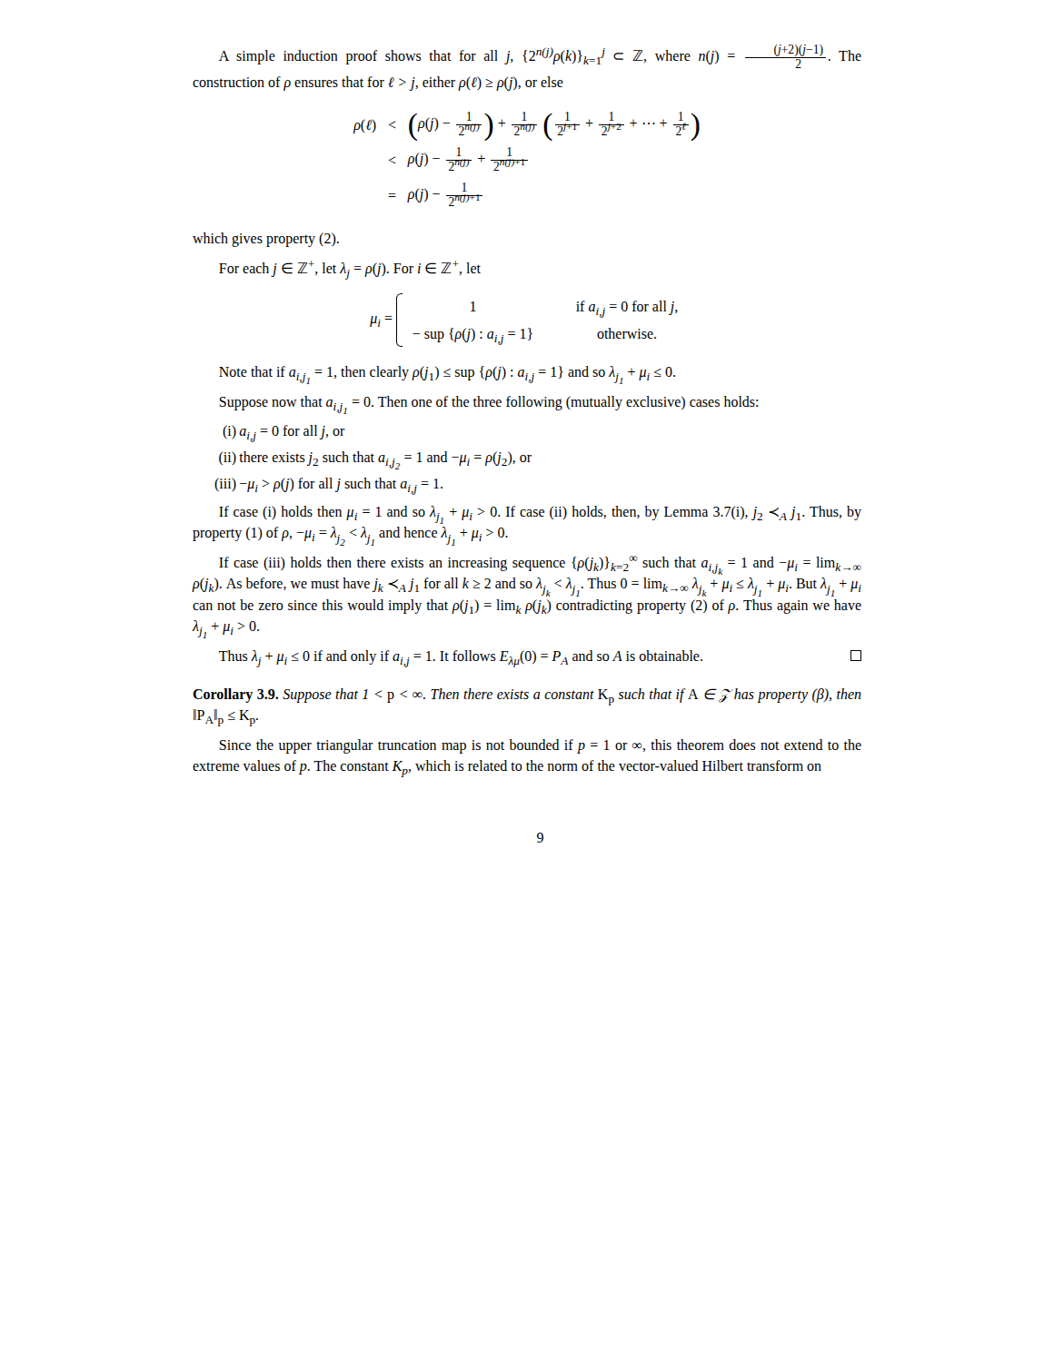A simple induction proof shows that for all j, {2n(j)ρ(k)}k=1j ⊂ ℤ, where n(j) = (j+2)(j−1) 2. The construction of ρ ensures that for ℓ > j, either ρ(ℓ) ≥ ρ(j), or else
| ρ ( ℓ ) | < | ( ρ ( j ) − 1 2 n(j) ) + 1 2 n(j) ( 1 2 j +1 + 1 2 j +2 + ⋯ + 1 2 ℓ ) |
| | < | ρ ( j ) − 1 2 n(j) + 1 2 n(j) +1 |
| | = | ρ ( j ) − 1 2 n(j) +1 |
which gives property (2).
For each j ∈ ℤ+, let λj = ρ(j). For i ∈ ℤ+, let
μi =
| 1 | if a i,j = 0 for all j , |
| − sup { ρ ( j ) : a i,j = 1} | otherwise. |
Note that if ai,j1 = 1, then clearly ρ(j1) ≤ sup {ρ(j) : ai,j = 1} and so λj1 + μi ≤ 0.
Suppose now that ai,j1 = 0. Then one of the three following (mutually exclusive) cases holds:
(i) ai,j = 0 for all j, or
(ii) there exists j2 such that ai,j2 = 1 and −μi = ρ(j2), or
(iii) −μi > ρ(j) for all j such that ai,j = 1.
If case (i) holds then μi = 1 and so λj1 + μi > 0. If case (ii) holds, then, by Lemma 3.7(i), j2 ≺A j1. Thus, by property (1) of ρ, −μi = λj2 < λj1 and hence λj1 + μi > 0.
If case (iii) holds then there exists an increasing sequence {ρ(jk)}k=2∞ such that ai,jk = 1 and −μi = limk→∞ ρ(jk). As before, we must have jk ≺A j1 for all k ≥ 2 and so λjk < λj1. Thus 0 = limk→∞ λjk + μi ≤ λj1 + μi. But λj1 + μi can not be zero since this would imply that ρ(j1) = limk ρ(jk) contradicting property (2) of ρ. Thus again we have λj1 + μi > 0.
Thus λj + μi ≤ 0 if and only if ai,j = 1. It follows Eλμ(0) = PA and so A is obtainable.
Corollary 3.9. Suppose that 1 < p < ∞. Then there exists a constant Kp such that if A ∈ 𝒵 has property (β), then ‖PA‖p ≤ Kp.
Since the upper triangular truncation map is not bounded if p = 1 or ∞, this theorem does not extend to the extreme values of p. The constant Kp, which is related to the norm of the vector-valued Hilbert transform on
9